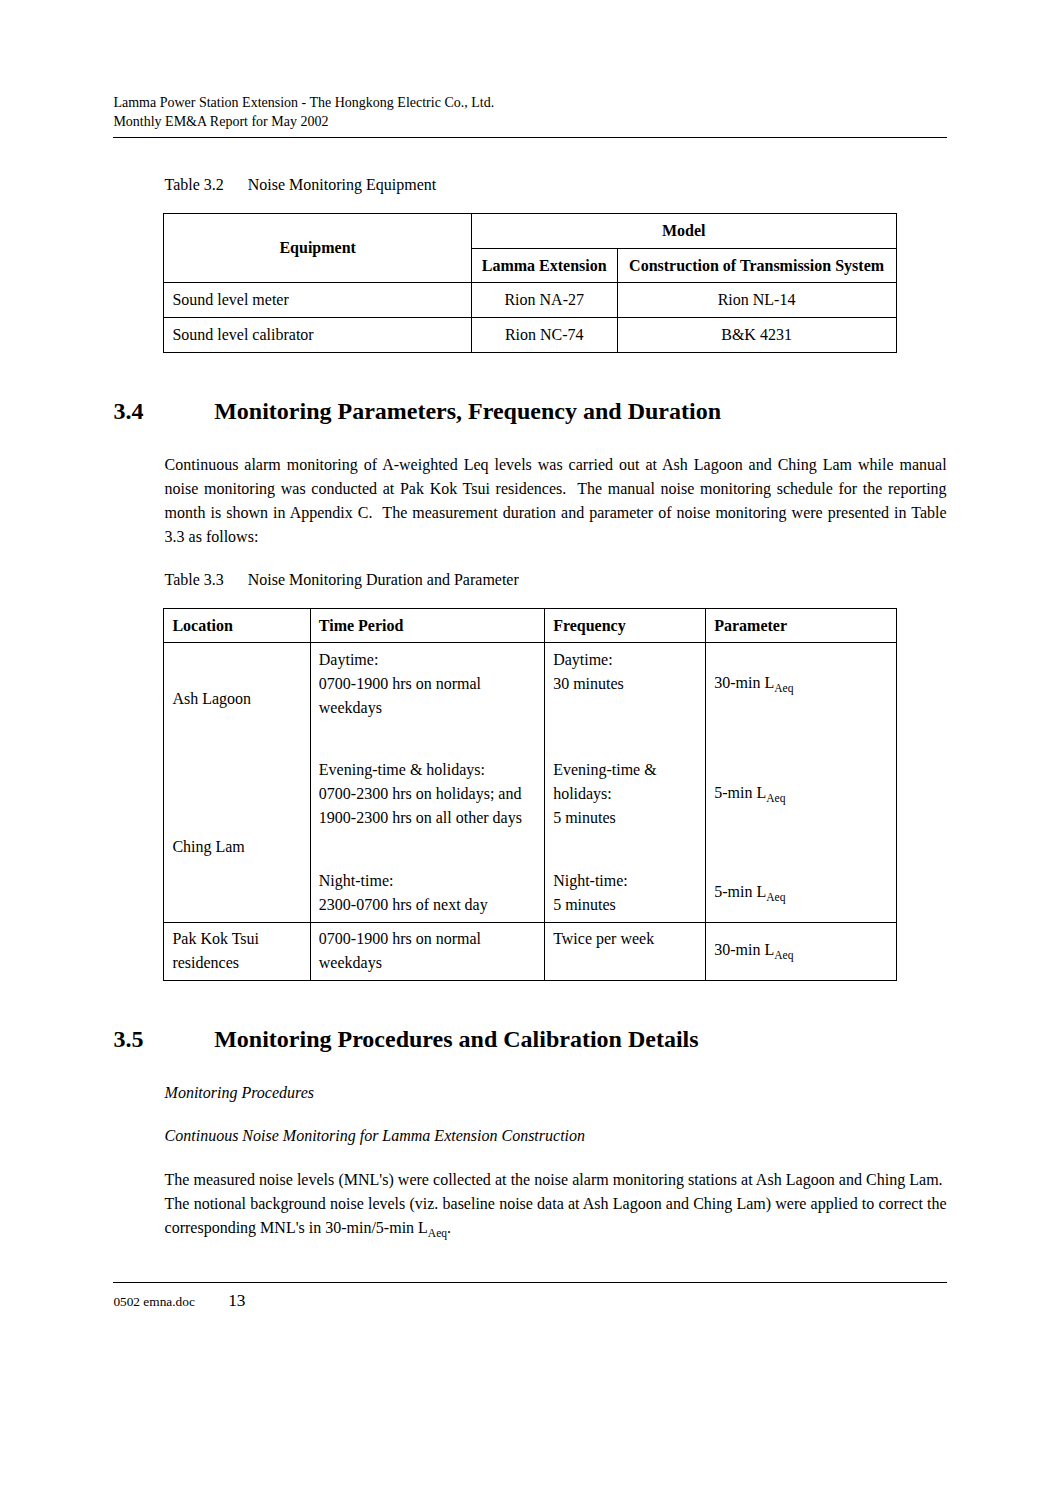Lamma Power Station Extension - The Hongkong Electric Co., Ltd.
Monthly EM&A Report for May 2002
Table 3.2 Noise Monitoring Equipment
| Equipment | Model |
| --- | --- |
| Lamma Extension | Construction of Transmission System |
| Sound level meter | Rion NA-27 | Rion NL-14 |
| Sound level calibrator | Rion NC-74 | B&K 4231 |
3.4 Monitoring Parameters, Frequency and Duration
Continuous alarm monitoring of A-weighted Leq levels was carried out at Ash Lagoon and Ching Lam while manual noise monitoring was conducted at Pak Kok Tsui residences. The manual noise monitoring schedule for the reporting month is shown in Appendix C. The measurement duration and parameter of noise monitoring were presented in Table 3.3 as follows:
Table 3.3 Noise Monitoring Duration and Parameter
| Location | Time Period | Frequency | Parameter |
| --- | --- | --- | --- |
| Ash Lagoon | Daytime: 0700-1900 hrs on normal weekdays | Daytime: 30 minutes | 30-min L Aeq |
| Ching Lam | Evening-time & holidays: 0700-2300 hrs on holidays; and 1900-2300 hrs on all other days | Evening-time & holidays: 5 minutes | 5-min L Aeq |
| | Night-time: 2300-0700 hrs of next day | Night-time: 5 minutes | 5-min L Aeq |
| Pak Kok Tsui residences | 0700-1900 hrs on normal weekdays | Twice per week | 30-min L Aeq |
3.5 Monitoring Procedures and Calibration Details
Monitoring Procedures
Continuous Noise Monitoring for Lamma Extension Construction
The measured noise levels (MNL's) were collected at the noise alarm monitoring stations at Ash Lagoon and Ching Lam. The notional background noise levels (viz. baseline noise data at Ash Lagoon and Ching Lam) were applied to correct the corresponding MNL's in 30-min/5-min LAeq.
0502 emna.doc 13